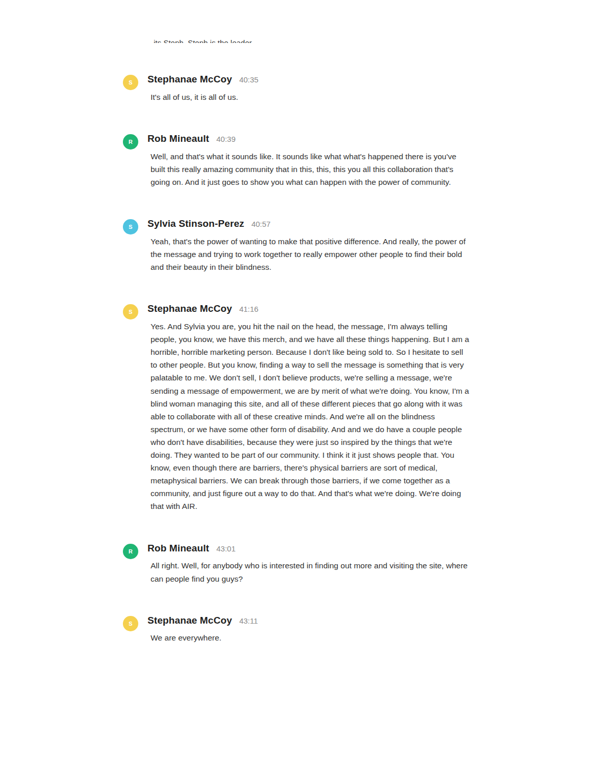its Steph, Steph is the leader.
S
Stephanae McCoy 40:35
It's all of us, it is all of us.
R
Rob Mineault 40:39
Well, and that's what it sounds like. It sounds like what what's happened there is you've built this really amazing community that in this, this, this you all this collaboration that's going on. And it just goes to show you what can happen with the power of community.
S
Sylvia Stinson-Perez 40:57
Yeah, that's the power of wanting to make that positive difference. And really, the power of the message and trying to work together to really empower other people to find their bold and their beauty in their blindness.
S
Stephanae McCoy 41:16
Yes. And Sylvia you are, you hit the nail on the head, the message, I'm always telling people, you know, we have this merch, and we have all these things happening. But I am a horrible, horrible marketing person. Because I don't like being sold to. So I hesitate to sell to other people. But you know, finding a way to sell the message is something that is very palatable to me. We don't sell, I don't believe products, we're selling a message, we're sending a message of empowerment, we are by merit of what we're doing. You know, I'm a blind woman managing this site, and all of these different pieces that go along with it was able to collaborate with all of these creative minds. And we're all on the blindness spectrum, or we have some other form of disability. And and we do have a couple people who don't have disabilities, because they were just so inspired by the things that we're doing. They wanted to be part of our community. I think it it just shows people that. You know, even though there are barriers, there's physical barriers are sort of medical, metaphysical barriers. We can break through those barriers, if we come together as a community, and just figure out a way to do that. And that's what we're doing. We're doing that with AIR.
R
Rob Mineault 43:01
All right. Well, for anybody who is interested in finding out more and visiting the site, where can people find you guys?
S
Stephanae McCoy 43:11
We are everywhere.